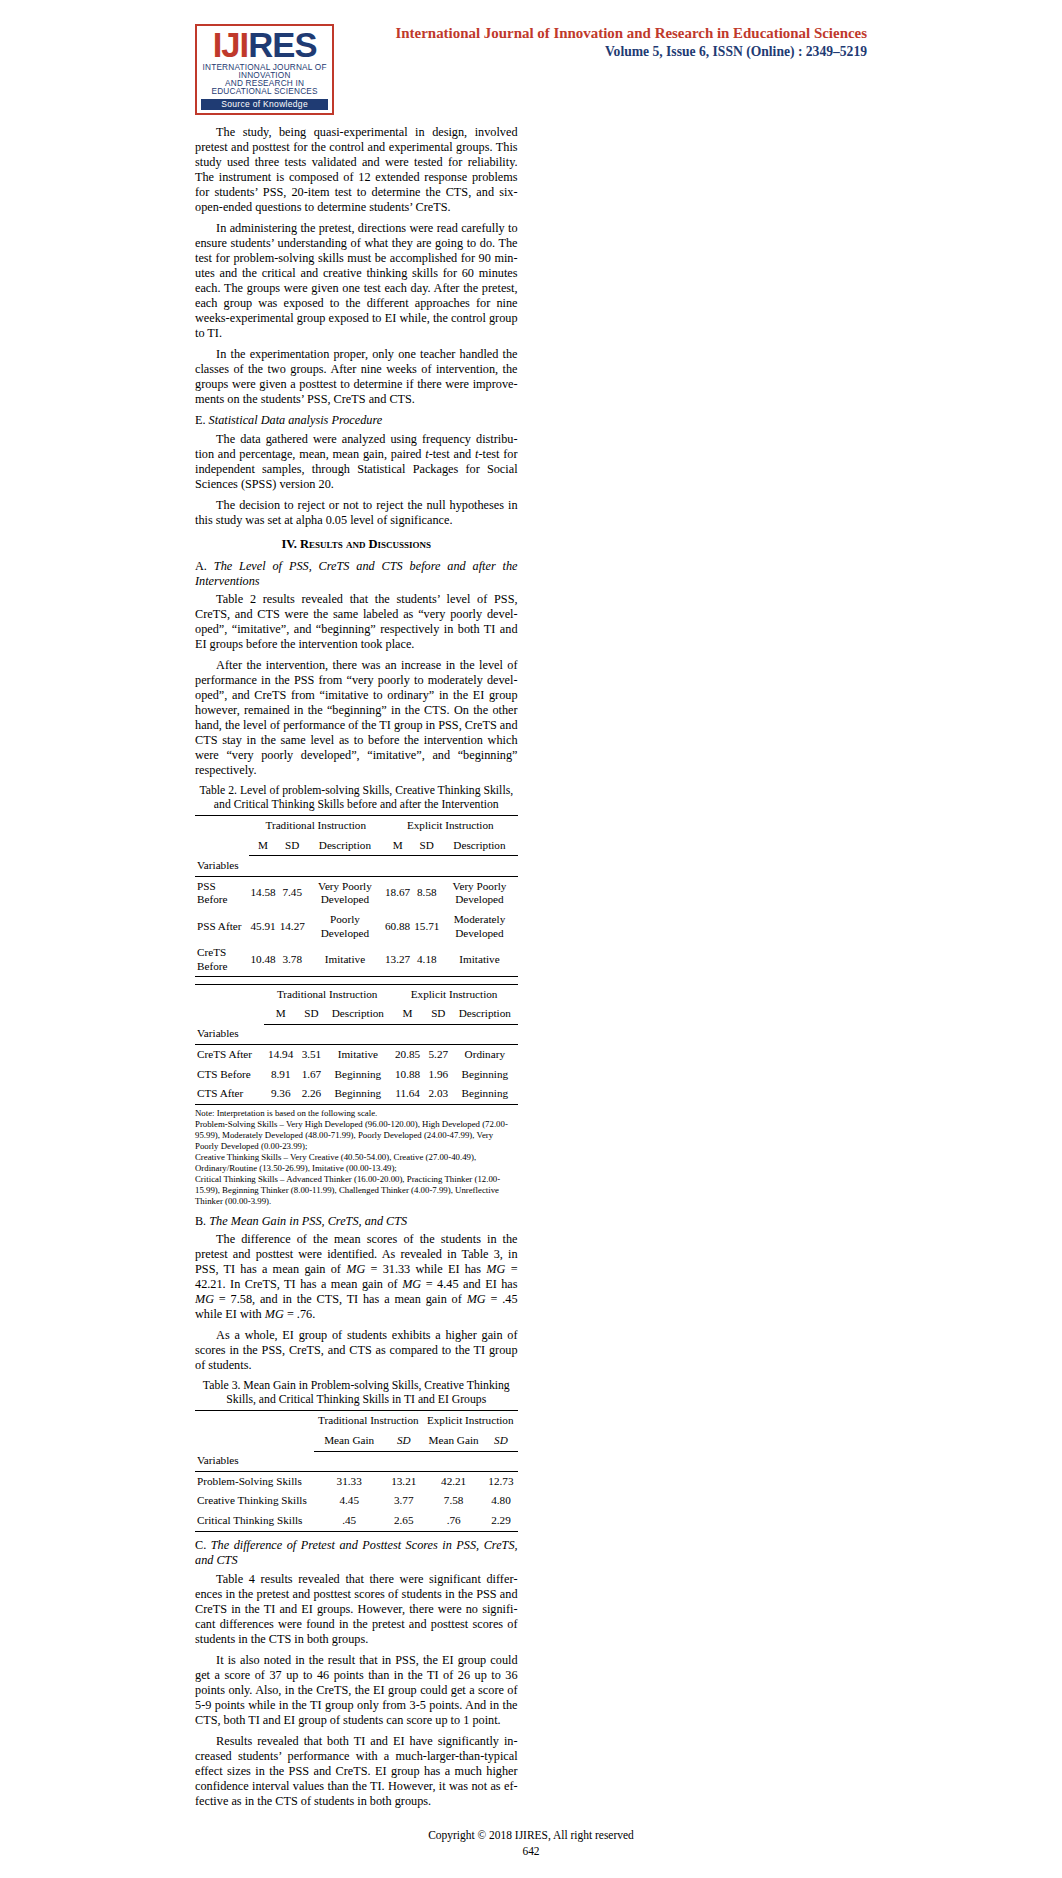IJIRES
INTERNATIONAL JOURNAL OF INNOVATION
AND RESEARCH IN EDUCATIONAL SCIENCES
Source of Knowledge
International Journal of Innovation and Research in Educational Sciences
Volume 5, Issue 6, ISSN (Online) : 2349–5219
The study, being quasi-experimental in design, involved pretest and posttest for the control and experimental groups. This study used three tests validated and were tested for reliability. The instrument is composed of 12 extended response problems for students’ PSS, 20-item test to determine the CTS, and six-open-ended questions to determine students’ CreTS.
In administering the pretest, directions were read carefully to ensure students’ understanding of what they are going to do. The test for problem-solving skills must be accomplished for 90 minutes and the critical and creative thinking skills for 60 minutes each. The groups were given one test each day. After the pretest, each group was exposed to the different approaches for nine weeks-experimental group exposed to EI while, the control group to TI.
In the experimentation proper, only one teacher handled the classes of the two groups. After nine weeks of intervention, the groups were given a posttest to determine if there were improvements on the students’ PSS, CreTS and CTS.
E. Statistical Data analysis Procedure
The data gathered were analyzed using frequency distribution and percentage, mean, mean gain, paired t-test and t-test for independent samples, through Statistical Packages for Social Sciences (SPSS) version 20.
The decision to reject or not to reject the null hypotheses in this study was set at alpha 0.05 level of significance.
IV. Results and Discussions
A. The Level of PSS, CreTS and CTS before and after the Interventions
Table 2 results revealed that the students’ level of PSS, CreTS, and CTS were the same labeled as “very poorly developed”, “imitative”, and “beginning” respectively in both TI and EI groups before the intervention took place.
After the intervention, there was an increase in the level of performance in the PSS from “very poorly to moderately developed”, and CreTS from “imitative to ordinary” in the EI group however, remained in the “beginning” in the CTS. On the other hand, the level of performance of the TI group in PSS, CreTS and CTS stay in the same level as to before the intervention which were “very poorly developed”, “imitative”, and “beginning” respectively.
Table 2. Level of problem-solving Skills, Creative Thinking Skills, and Critical Thinking Skills before and after the Intervention
| | Traditional Instruction | Explicit Instruction |
| --- | --- | --- |
| M | SD | Description | M | SD | Description |
| Variables | |
| PSS Before | 14.58 | 7.45 | Very Poorly Developed | 18.67 | 8.58 | Very Poorly Developed |
| PSS After | 45.91 | 14.27 | Poorly Developed | 60.88 | 15.71 | Moderately Developed |
| CreTS Before | 10.48 | 3.78 | Imitative | 13.27 | 4.18 | Imitative |
| | Traditional Instruction | Explicit Instruction |
| --- | --- | --- |
| M | SD | Description | M | SD | Description |
| Variables | |
| CreTS After | 14.94 | 3.51 | Imitative | 20.85 | 5.27 | Ordinary |
| CTS Before | 8.91 | 1.67 | Beginning | 10.88 | 1.96 | Beginning |
| CTS After | 9.36 | 2.26 | Beginning | 11.64 | 2.03 | Beginning |
Note: Interpretation is based on the following scale.
Problem-Solving Skills – Very High Developed (96.00-120.00), High Developed (72.00-95.99), Moderately Developed (48.00-71.99), Poorly Developed (24.00-47.99), Very Poorly Developed (0.00-23.99);
Creative Thinking Skills – Very Creative (40.50-54.00), Creative (27.00-40.49), Ordinary/Routine (13.50-26.99), Imitative (00.00-13.49);
Critical Thinking Skills – Advanced Thinker (16.00-20.00), Practicing Thinker (12.00-15.99), Beginning Thinker (8.00-11.99), Challenged Thinker (4.00-7.99), Unreflective Thinker (00.00-3.99).
B. The Mean Gain in PSS, CreTS, and CTS
The difference of the mean scores of the students in the pretest and posttest were identified. As revealed in Table 3, in PSS, TI has a mean gain of MG = 31.33 while EI has MG = 42.21. In CreTS, TI has a mean gain of MG = 4.45 and EI has MG = 7.58, and in the CTS, TI has a mean gain of MG = .45 while EI with MG = .76.
As a whole, EI group of students exhibits a higher gain of scores in the PSS, CreTS, and CTS as compared to the TI group of students.
Table 3. Mean Gain in Problem-solving Skills, Creative Thinking Skills, and Critical Thinking Skills in TI and EI Groups
| | Traditional Instruction | Explicit Instruction |
| --- | --- | --- |
| Mean Gain | SD | Mean Gain | SD |
| Variables | |
| Problem-Solving Skills | 31.33 | 13.21 | 42.21 | 12.73 |
| Creative Thinking Skills | 4.45 | 3.77 | 7.58 | 4.80 |
| Critical Thinking Skills | .45 | 2.65 | .76 | 2.29 |
C. The difference of Pretest and Posttest Scores in PSS, CreTS, and CTS
Table 4 results revealed that there were significant differences in the pretest and posttest scores of students in the PSS and CreTS in the TI and EI groups. However, there were no significant differences were found in the pretest and posttest scores of students in the CTS in both groups.
It is also noted in the result that in PSS, the EI group could get a score of 37 up to 46 points than in the TI of 26 up to 36 points only. Also, in the CreTS, the EI group could get a score of 5-9 points while in the TI group only from 3-5 points. And in the CTS, both TI and EI group of students can score up to 1 point.
Results revealed that both TI and EI have significantly increased students’ performance with a much-larger-than-typical effect sizes in the PSS and CreTS. EI group has a much higher confidence interval values than the TI. However, it was not as effective as in the CTS of students in both groups.
Copyright © 2018 IJIRES, All right reserved
642